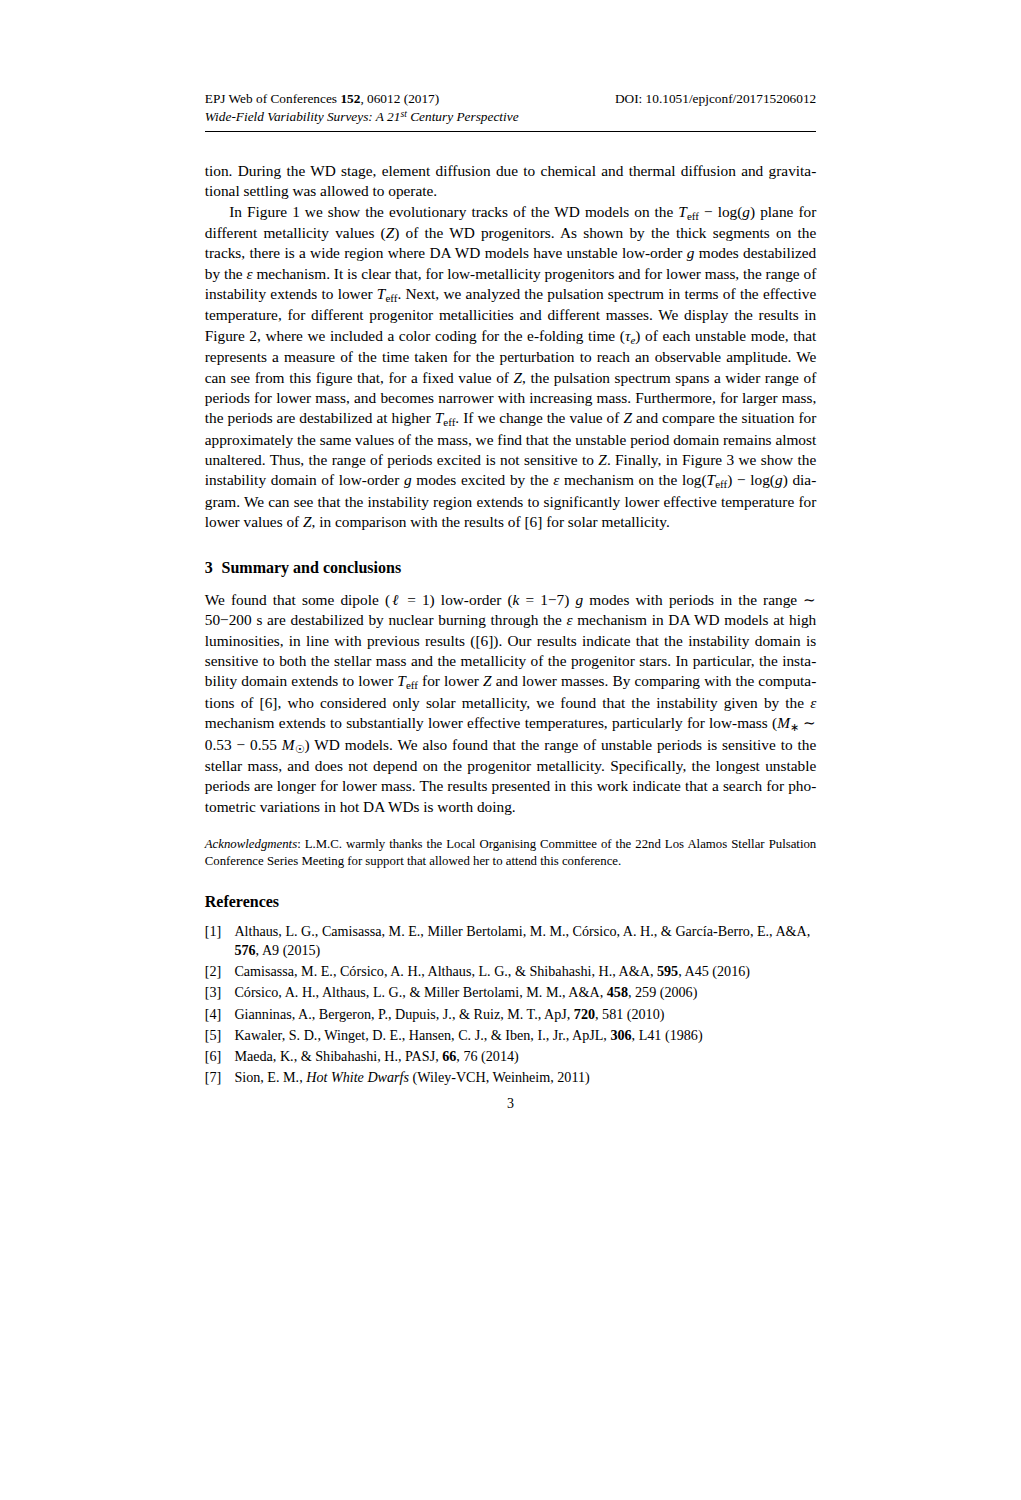EPJ Web of Conferences 152, 06012 (2017)
Wide-Field Variability Surveys: A 21st Century Perspective
DOI: 10.1051/epjconf/201715206012
tion. During the WD stage, element diffusion due to chemical and thermal diffusion and gravitational settling was allowed to operate.
In Figure 1 we show the evolutionary tracks of the WD models on the Teff − log(g) plane for different metallicity values (Z) of the WD progenitors. As shown by the thick segments on the tracks, there is a wide region where DA WD models have unstable low-order g modes destabilized by the ε mechanism. It is clear that, for low-metallicity progenitors and for lower mass, the range of instability extends to lower Teff. Next, we analyzed the pulsation spectrum in terms of the effective temperature, for different progenitor metallicities and different masses. We display the results in Figure 2, where we included a color coding for the e-folding time (τe) of each unstable mode, that represents a measure of the time taken for the perturbation to reach an observable amplitude. We can see from this figure that, for a fixed value of Z, the pulsation spectrum spans a wider range of periods for lower mass, and becomes narrower with increasing mass. Furthermore, for larger mass, the periods are destabilized at higher Teff. If we change the value of Z and compare the situation for approximately the same values of the mass, we find that the unstable period domain remains almost unaltered. Thus, the range of periods excited is not sensitive to Z. Finally, in Figure 3 we show the instability domain of low-order g modes excited by the ε mechanism on the log(Teff) − log(g) diagram. We can see that the instability region extends to significantly lower effective temperature for lower values of Z, in comparison with the results of [6] for solar metallicity.
3 Summary and conclusions
We found that some dipole (ℓ = 1) low-order (k = 1−7) g modes with periods in the range ∼ 50−200 s are destabilized by nuclear burning through the ε mechanism in DA WD models at high luminosities, in line with previous results ([6]). Our results indicate that the instability domain is sensitive to both the stellar mass and the metallicity of the progenitor stars. In particular, the instability domain extends to lower Teff for lower Z and lower masses. By comparing with the computations of [6], who considered only solar metallicity, we found that the instability given by the ε mechanism extends to substantially lower effective temperatures, particularly for low-mass (M∗ ∼ 0.53 − 0.55 M☉) WD models. We also found that the range of unstable periods is sensitive to the stellar mass, and does not depend on the progenitor metallicity. Specifically, the longest unstable periods are longer for lower mass. The results presented in this work indicate that a search for photometric variations in hot DA WDs is worth doing.
Acknowledgments: L.M.C. warmly thanks the Local Organising Committee of the 22nd Los Alamos Stellar Pulsation Conference Series Meeting for support that allowed her to attend this conference.
References
[1] Althaus, L. G., Camisassa, M. E., Miller Bertolami, M. M., Córsico, A. H., & García-Berro, E., A&A, 576, A9 (2015)
[2] Camisassa, M. E., Córsico, A. H., Althaus, L. G., & Shibahashi, H., A&A, 595, A45 (2016)
[3] Córsico, A. H., Althaus, L. G., & Miller Bertolami, M. M., A&A, 458, 259 (2006)
[4] Gianninas, A., Bergeron, P., Dupuis, J., & Ruiz, M. T., ApJ, 720, 581 (2010)
[5] Kawaler, S. D., Winget, D. E., Hansen, C. J., & Iben, I., Jr., ApJL, 306, L41 (1986)
[6] Maeda, K., & Shibahashi, H., PASJ, 66, 76 (2014)
[7] Sion, E. M., Hot White Dwarfs (Wiley-VCH, Weinheim, 2011)
3